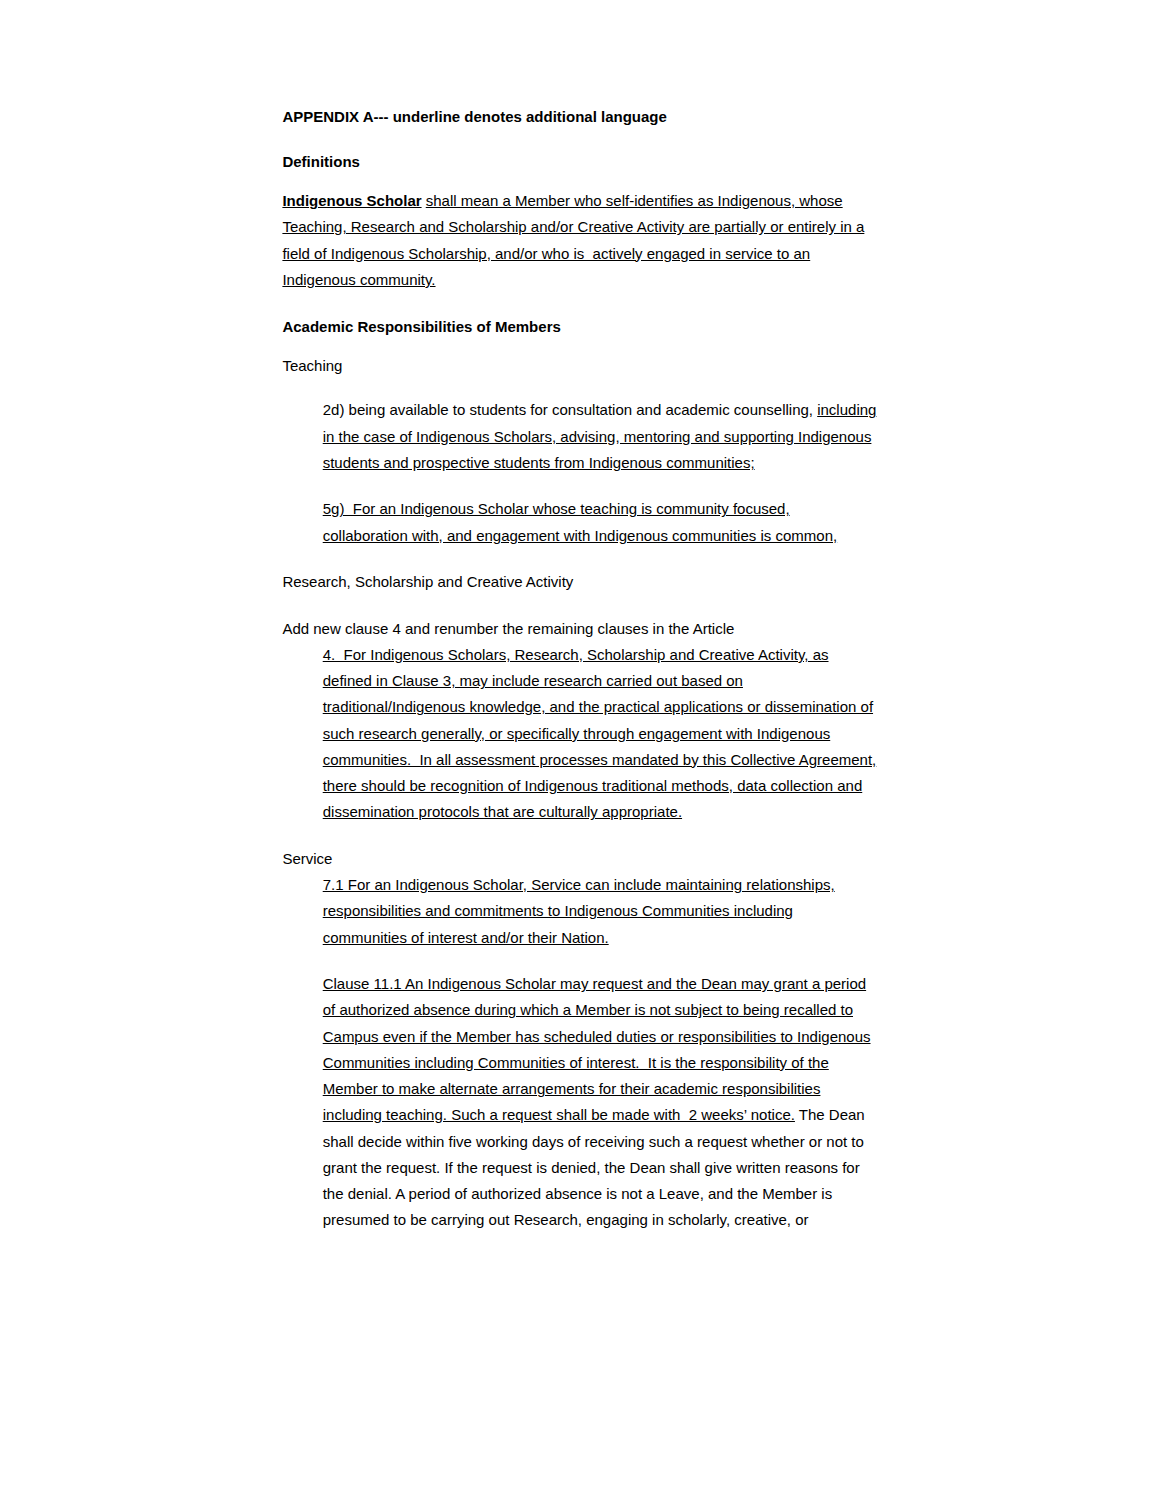APPENDIX A--- underline denotes additional language
Definitions
Indigenous Scholar shall mean a Member who self-identifies as Indigenous, whose Teaching, Research and Scholarship and/or Creative Activity are partially or entirely in a field of Indigenous Scholarship, and/or who is actively engaged in service to an Indigenous community.
Academic Responsibilities of Members
Teaching
2d) being available to students for consultation and academic counselling, including in the case of Indigenous Scholars, advising, mentoring and supporting Indigenous students and prospective students from Indigenous communities;
5g) For an Indigenous Scholar whose teaching is community focused, collaboration with, and engagement with Indigenous communities is common,
Research, Scholarship and Creative Activity
Add new clause 4 and renumber the remaining clauses in the Article
4. For Indigenous Scholars, Research, Scholarship and Creative Activity, as defined in Clause 3, may include research carried out based on traditional/Indigenous knowledge, and the practical applications or dissemination of such research generally, or specifically through engagement with Indigenous communities. In all assessment processes mandated by this Collective Agreement, there should be recognition of Indigenous traditional methods, data collection and dissemination protocols that are culturally appropriate.
Service
7.1 For an Indigenous Scholar, Service can include maintaining relationships, responsibilities and commitments to Indigenous Communities including communities of interest and/or their Nation.
Clause 11.1 An Indigenous Scholar may request and the Dean may grant a period of authorized absence during which a Member is not subject to being recalled to Campus even if the Member has scheduled duties or responsibilities to Indigenous Communities including Communities of interest. It is the responsibility of the Member to make alternate arrangements for their academic responsibilities including teaching. Such a request shall be made with 2 weeks’ notice. The Dean shall decide within five working days of receiving such a request whether or not to grant the request. If the request is denied, the Dean shall give written reasons for the denial. A period of authorized absence is not a Leave, and the Member is presumed to be carrying out Research, engaging in scholarly, creative, or